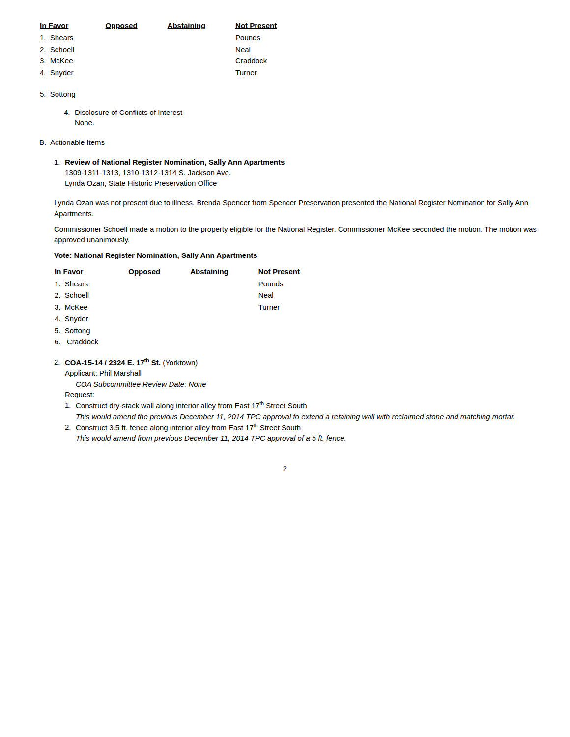| In Favor | Opposed | Abstaining | Not Present |
| --- | --- | --- | --- |
| 1. Shears | | | Pounds |
| 2. Schoell | | | Neal |
| 3. McKee | | | Craddock |
| 4. Snyder | | | Turner |
| 5. Sottong | | | |
4. Disclosure of Conflicts of Interest
None.
B. Actionable Items
1. Review of National Register Nomination, Sally Ann Apartments
1309-1311-1313, 1310-1312-1314 S. Jackson Ave.
Lynda Ozan, State Historic Preservation Office
Lynda Ozan was not present due to illness. Brenda Spencer from Spencer Preservation presented the National Register Nomination for Sally Ann Apartments.
Commissioner Schoell made a motion to the property eligible for the National Register. Commissioner McKee seconded the motion. The motion was approved unanimously.
Vote: National Register Nomination, Sally Ann Apartments
| In Favor | Opposed | Abstaining | Not Present |
| --- | --- | --- | --- |
| 1. Shears | | | Pounds |
| 2. Schoell | | | Neal |
| 3. McKee | | | Turner |
| 4. Snyder | | | |
| 5. Sottong | | | |
| 6. Craddock | | | |
2. COA-15-14 / 2324 E. 17th St. (Yorktown)
Applicant: Phil Marshall
COA Subcommittee Review Date: None
Request:
1. Construct dry-stack wall along interior alley from East 17th Street South
This would amend the previous December 11, 2014 TPC approval to extend a retaining wall with reclaimed stone and matching mortar.
2. Construct 3.5 ft. fence along interior alley from East 17th Street South
This would amend from previous December 11, 2014 TPC approval of a 5 ft. fence.
2